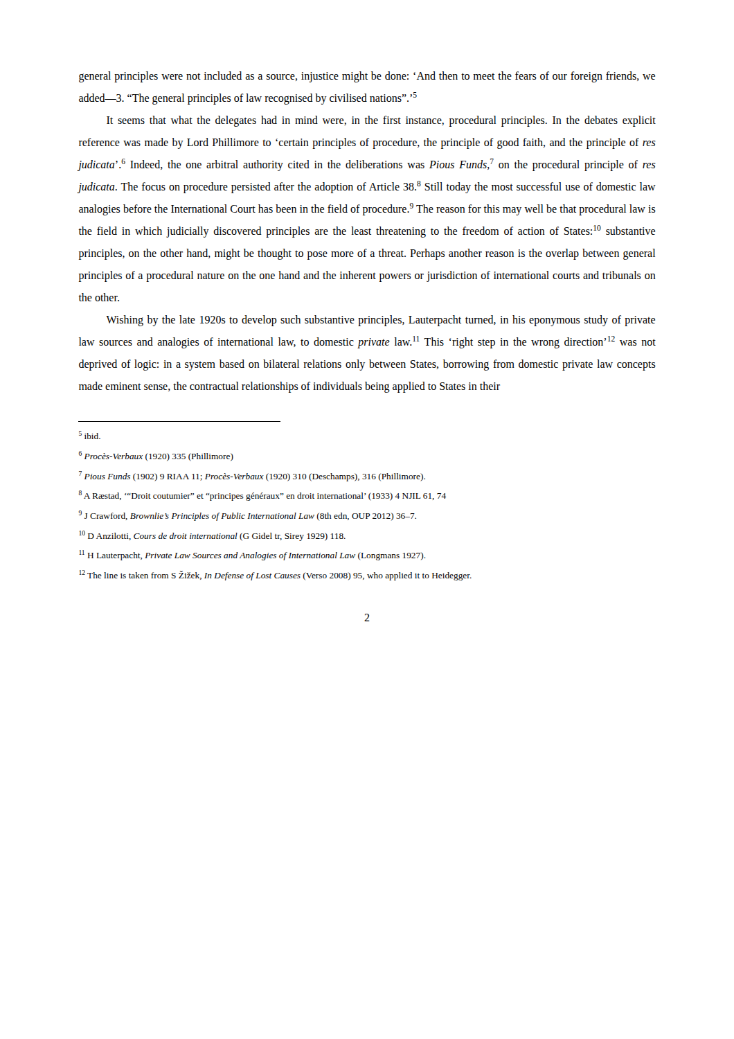general principles were not included as a source, injustice might be done: ‘And then to meet the fears of our foreign friends, we added—3. “The general principles of law recognised by civilised nations”.’5
It seems that what the delegates had in mind were, in the first instance, procedural principles. In the debates explicit reference was made by Lord Phillimore to ‘certain principles of procedure, the principle of good faith, and the principle of res judicata’.6 Indeed, the one arbitral authority cited in the deliberations was Pious Funds,7 on the procedural principle of res judicata. The focus on procedure persisted after the adoption of Article 38.8 Still today the most successful use of domestic law analogies before the International Court has been in the field of procedure.9 The reason for this may well be that procedural law is the field in which judicially discovered principles are the least threatening to the freedom of action of States:10 substantive principles, on the other hand, might be thought to pose more of a threat. Perhaps another reason is the overlap between general principles of a procedural nature on the one hand and the inherent powers or jurisdiction of international courts and tribunals on the other.
Wishing by the late 1920s to develop such substantive principles, Lauterpacht turned, in his eponymous study of private law sources and analogies of international law, to domestic private law.11 This ‘right step in the wrong direction’12 was not deprived of logic: in a system based on bilateral relations only between States, borrowing from domestic private law concepts made eminent sense, the contractual relationships of individuals being applied to States in their
5 ibid.
6 Procès-Verbaux (1920) 335 (Phillimore)
7 Pious Funds (1902) 9 RIAA 11; Procès-Verbaux (1920) 310 (Deschamps), 316 (Phillimore).
8 A Ræstad, ‘“Droit coutumier” et “principes généraux” en droit international’ (1933) 4 NJIL 61, 74
9 J Crawford, Brownlie’s Principles of Public International Law (8th edn, OUP 2012) 36–7.
10 D Anzilotti, Cours de droit international (G Gidel tr, Sirey 1929) 118.
11 H Lauterpacht, Private Law Sources and Analogies of International Law (Longmans 1927).
12 The line is taken from S Žižek, In Defense of Lost Causes (Verso 2008) 95, who applied it to Heidegger.
2